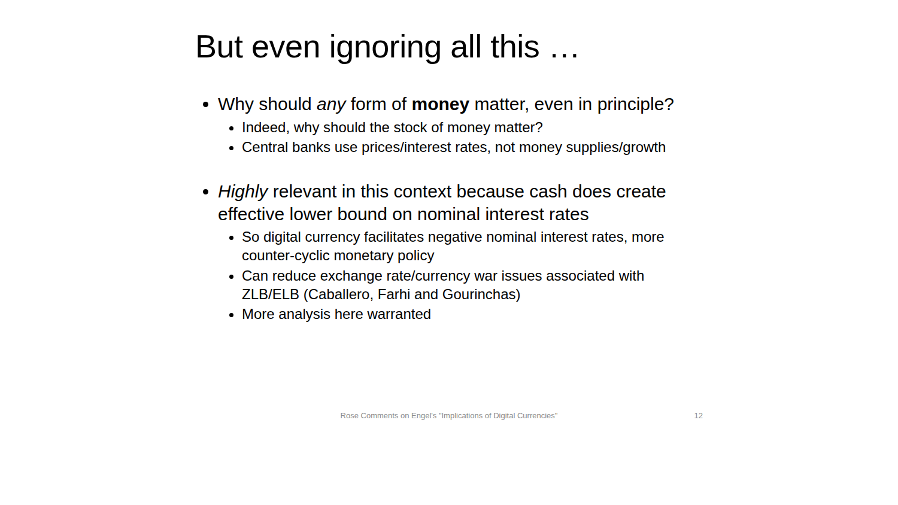But even ignoring all this …
Why should any form of money matter, even in principle?
Indeed, why should the stock of money matter?
Central banks use prices/interest rates, not money supplies/growth
Highly relevant in this context because cash does create effective lower bound on nominal interest rates
So digital currency facilitates negative nominal interest rates, more counter-cyclic monetary policy
Can reduce exchange rate/currency war issues associated with ZLB/ELB (Caballero, Farhi and Gourinchas)
More analysis here warranted
Rose Comments on Engel's "Implications of Digital Currencies" 12